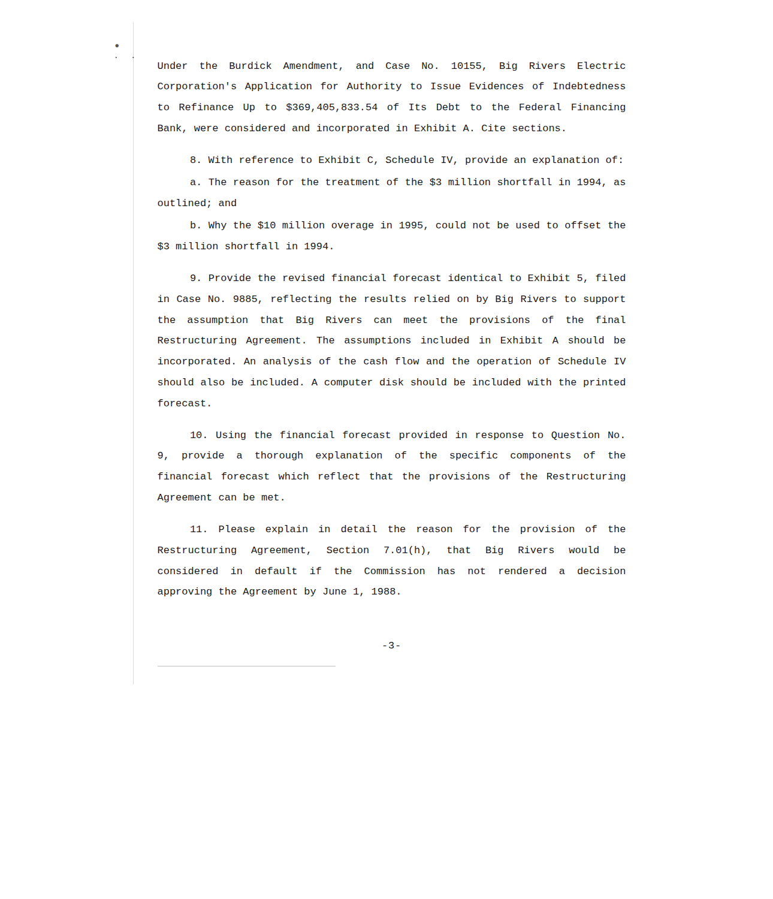• · ·
Under the Burdick Amendment, and Case No. 10155, Big Rivers Electric Corporation's Application for Authority to Issue Evidences of Indebtedness to Refinance Up to $369,405,833.54 of Its Debt to the Federal Financing Bank, were considered and incorporated in Exhibit A. Cite sections.
8. With reference to Exhibit C, Schedule IV, provide an explanation of:
a. The reason for the treatment of the $3 million shortfall in 1994, as outlined; and
b. Why the $10 million overage in 1995, could not be used to offset the $3 million shortfall in 1994.
9. Provide the revised financial forecast identical to Exhibit 5, filed in Case No. 9885, reflecting the results relied on by Big Rivers to support the assumption that Big Rivers can meet the provisions of the final Restructuring Agreement. The assumptions included in Exhibit A should be incorporated. An analysis of the cash flow and the operation of Schedule IV should also be included. A computer disk should be included with the printed forecast.
10. Using the financial forecast provided in response to Question No. 9, provide a thorough explanation of the specific components of the financial forecast which reflect that the provisions of the Restructuring Agreement can be met.
11. Please explain in detail the reason for the provision of the Restructuring Agreement, Section 7.01(h), that Big Rivers would be considered in default if the Commission has not rendered a decision approving the Agreement by June 1, 1988.
-3-